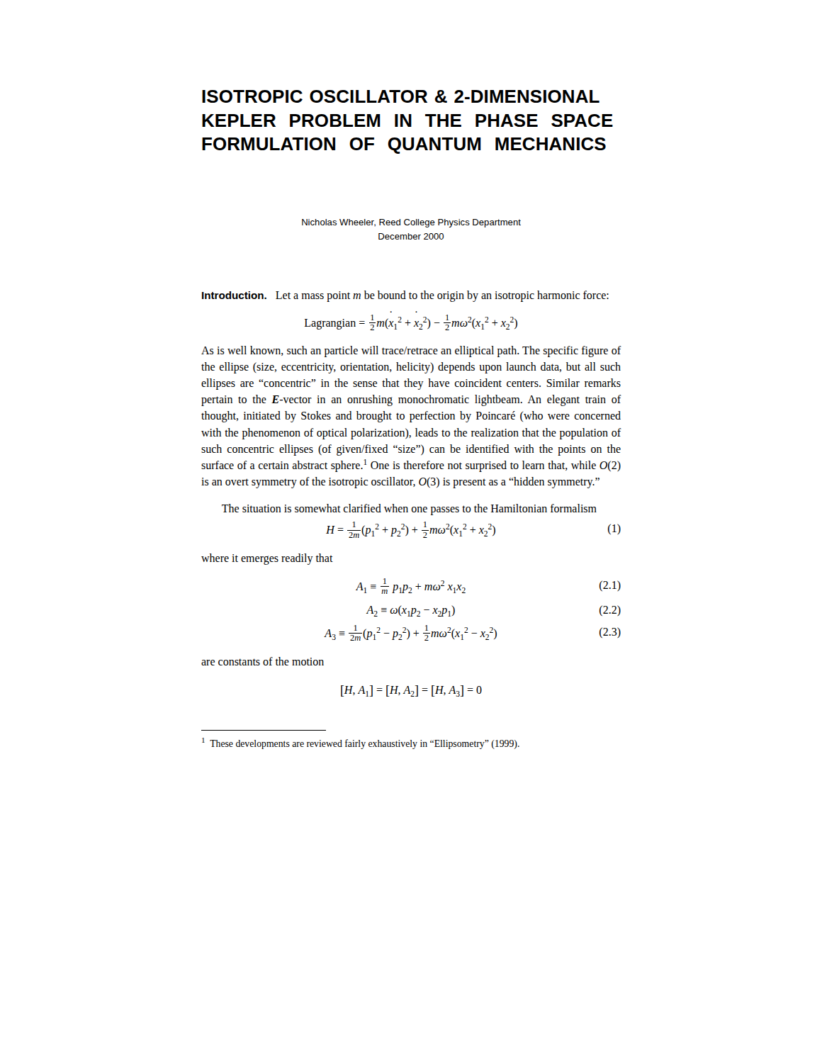ISOTROPIC OSCILLATOR & 2-DIMENSIONAL
KEPLER PROBLEM IN THE PHASE SPACE
FORMULATION OF QUANTUM MECHANICS
Nicholas Wheeler, Reed College Physics Department
December 2000
Introduction. Let a mass point m be bound to the origin by an isotropic harmonic force:
Lagrangian = 12 m(x12 + x22) − 12 mω2(x12 + x22)
As is well known, such an particle will trace/retrace an elliptical path. The specific figure of the ellipse (size, eccentricity, orientation, helicity) depends upon launch data, but all such ellipses are “concentric” in the sense that they have coincident centers. Similar remarks pertain to the E-vector in an onrushing monochromatic lightbeam. An elegant train of thought, initiated by Stokes and brought to perfection by Poincaré (who were concerned with the phenomenon of optical polarization), leads to the realization that the population of such concentric ellipses (of given/fixed “size”) can be identified with the points on the surface of a certain abstract sphere.1 One is therefore not surprised to learn that, while O(2) is an overt symmetry of the isotropic oscillator, O(3) is present as a “hidden symmetry.”
The situation is somewhat clarified when one passes to the Hamiltonian formalism
H = 12m(p12 + p22) + 12 mω2(x12 + x22) (1)
where it emerges readily that
A1 ≡ 1 m p1p2 + mω2 x1x2 (2.1) A2 ≡ ω(x1p2 − x2p1) (2.2) A3 ≡ 12m(p12 − p22) + 12 mω2(x12 − x22) (2.3)
are constants of the motion
[H, A1] = [H, A2] = [H, A3] = 0
1 These developments are reviewed fairly exhaustively in “Ellipsometry” (1999).